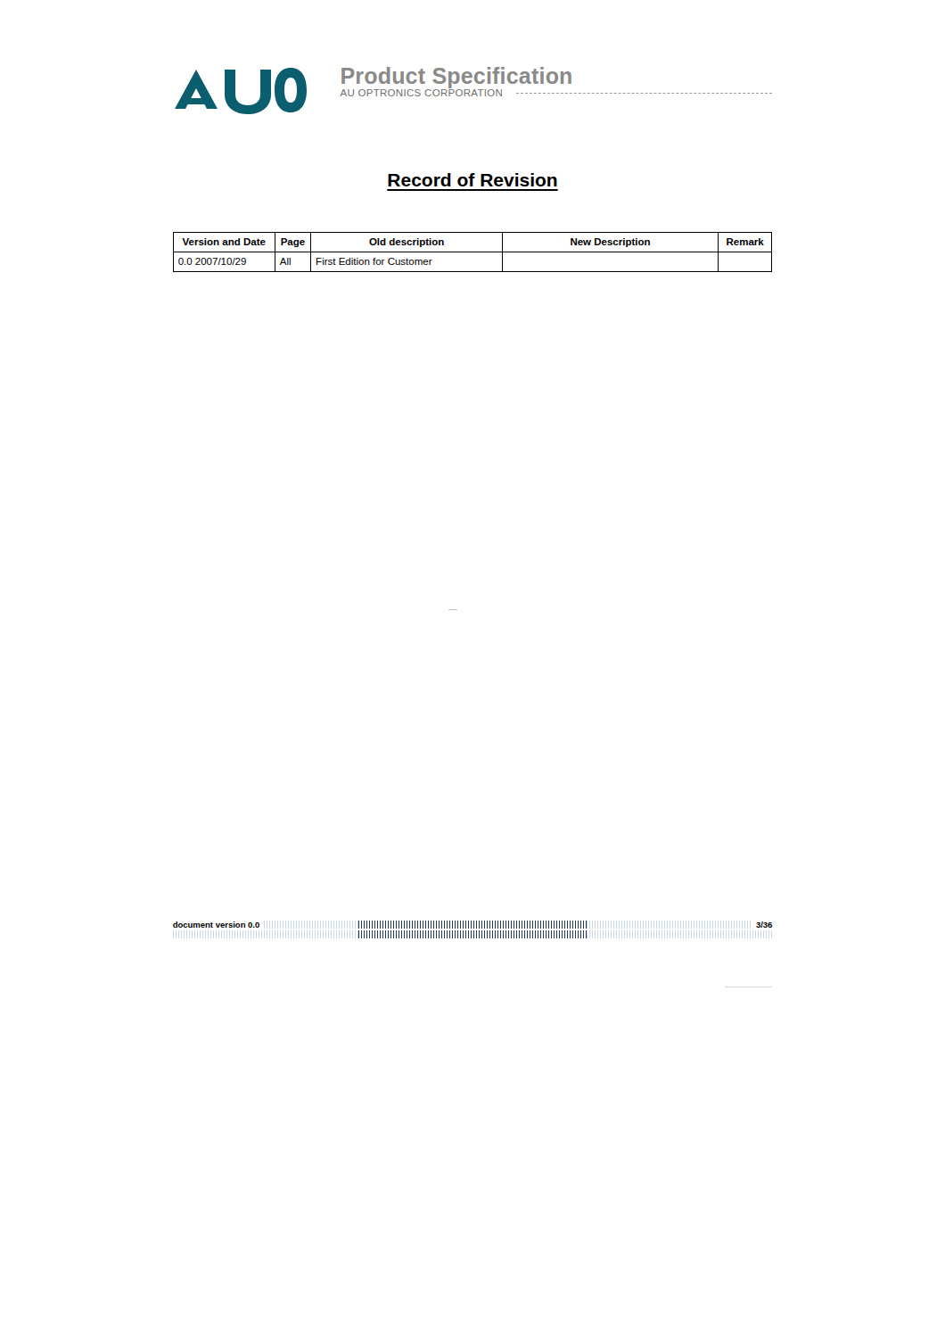Product Specification
AU OPTRONICS CORPORATION
Record of Revision
| Version and Date | Page | Old description | New Description | Remark |
| --- | --- | --- | --- | --- |
| 0.0 2007/10/29 | All | First Edition for Customer | | |
document version 0.0 3/36